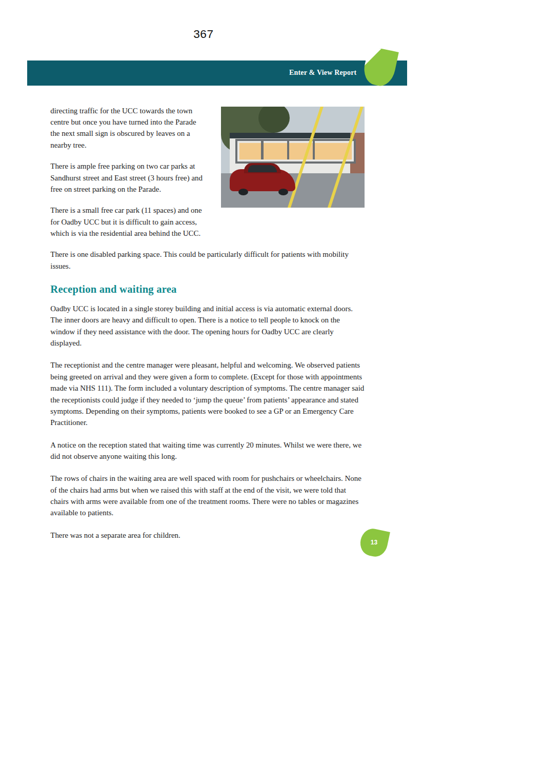367
Enter & View Report
directing traffic for the UCC towards the town centre but once you have turned into the Parade the next small sign is obscured by leaves on a nearby tree.
There is ample free parking on two car parks at Sandhurst street and East street (3 hours free) and free on street parking on the Parade.
There is a small free car park (11 spaces) and one for Oadby UCC but it is difficult to gain access, which is via the residential area behind the UCC.
There is one disabled parking space. This could be particularly difficult for patients with mobility issues.
Reception and waiting area
Oadby UCC is located in a single storey building and initial access is via automatic external doors. The inner doors are heavy and difficult to open. There is a notice to tell people to knock on the window if they need assistance with the door. The opening hours for Oadby UCC are clearly displayed.
The receptionist and the centre manager were pleasant, helpful and welcoming. We observed patients being greeted on arrival and they were given a form to complete. (Except for those with appointments made via NHS 111). The form included a voluntary description of symptoms. The centre manager said the receptionists could judge if they needed to ‘jump the queue’ from patients’ appearance and stated symptoms. Depending on their symptoms, patients were booked to see a GP or an Emergency Care Practitioner.
A notice on the reception stated that waiting time was currently 20 minutes. Whilst we were there, we did not observe anyone waiting this long.
The rows of chairs in the waiting area are well spaced with room for pushchairs or wheelchairs. None of the chairs had arms but when we raised this with staff at the end of the visit, we were told that chairs with arms were available from one of the treatment rooms. There were no tables or magazines available to patients.
There was not a separate area for children.
13